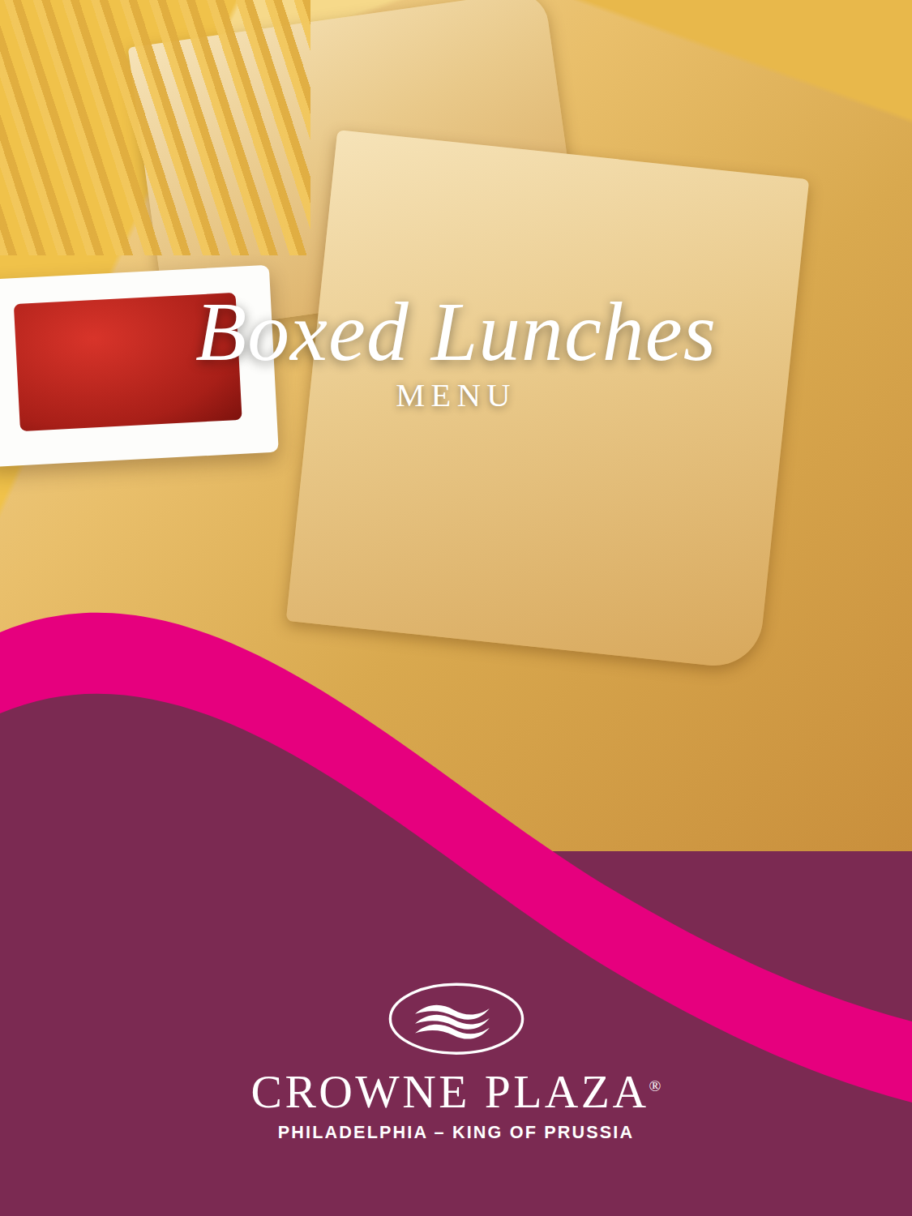Boxed Lunches
MENU
CROWNE PLAZA®
PHILADELPHIA – KING OF PRUSSIA